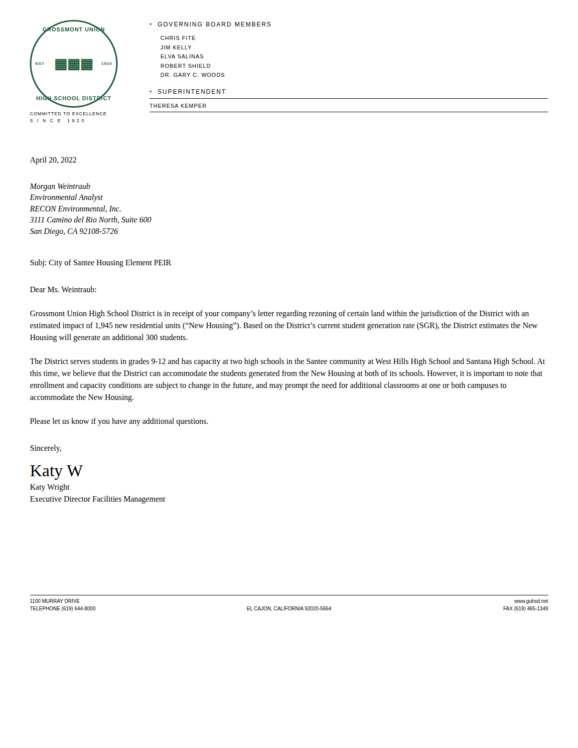GROSSMONT UNION EST 1920 ▦▦▦ HIGH SCHOOL DISTRICT
COMMITTED TO EXCELLENCE
S I N C E 1 9 2 0
GOVERNING BOARD MEMBERS
CHRIS FITE
JIM KELLY
ELVA SALINAS
ROBERT SHIELD
DR. GARY C. WOODS
SUPERINTENDENT
THERESA KEMPER
April 20, 2022
Morgan Weintraub
Environmental Analyst
RECON Environmental, Inc.
3111 Camino del Rio North, Suite 600
San Diego, CA 92108-5726
Subj: City of Santee Housing Element PEIR
Dear Ms. Weintraub:
Grossmont Union High School District is in receipt of your company’s letter regarding rezoning of certain land within the jurisdiction of the District with an estimated impact of 1,945 new residential units (“New Housing”). Based on the District’s current student generation rate (SGR), the District estimates the New Housing will generate an additional 300 students.
The District serves students in grades 9-12 and has capacity at two high schools in the Santee community at West Hills High School and Santana High School. At this time, we believe that the District can accommodate the students generated from the New Housing at both of its schools. However, it is important to note that enrollment and capacity conditions are subject to change in the future, and may prompt the need for additional classrooms at one or both campuses to accommodate the New Housing.
Please let us know if you have any additional questions.
Sincerely,
Katy W
Katy Wright
Executive Director Facilities Management
1100 MURRAY DRIVE
TELEPHONE (619) 644-8000
EL CAJON, CALIFORNIA 92020-5664
www.guhsd.net
FAX (619) 465-1349